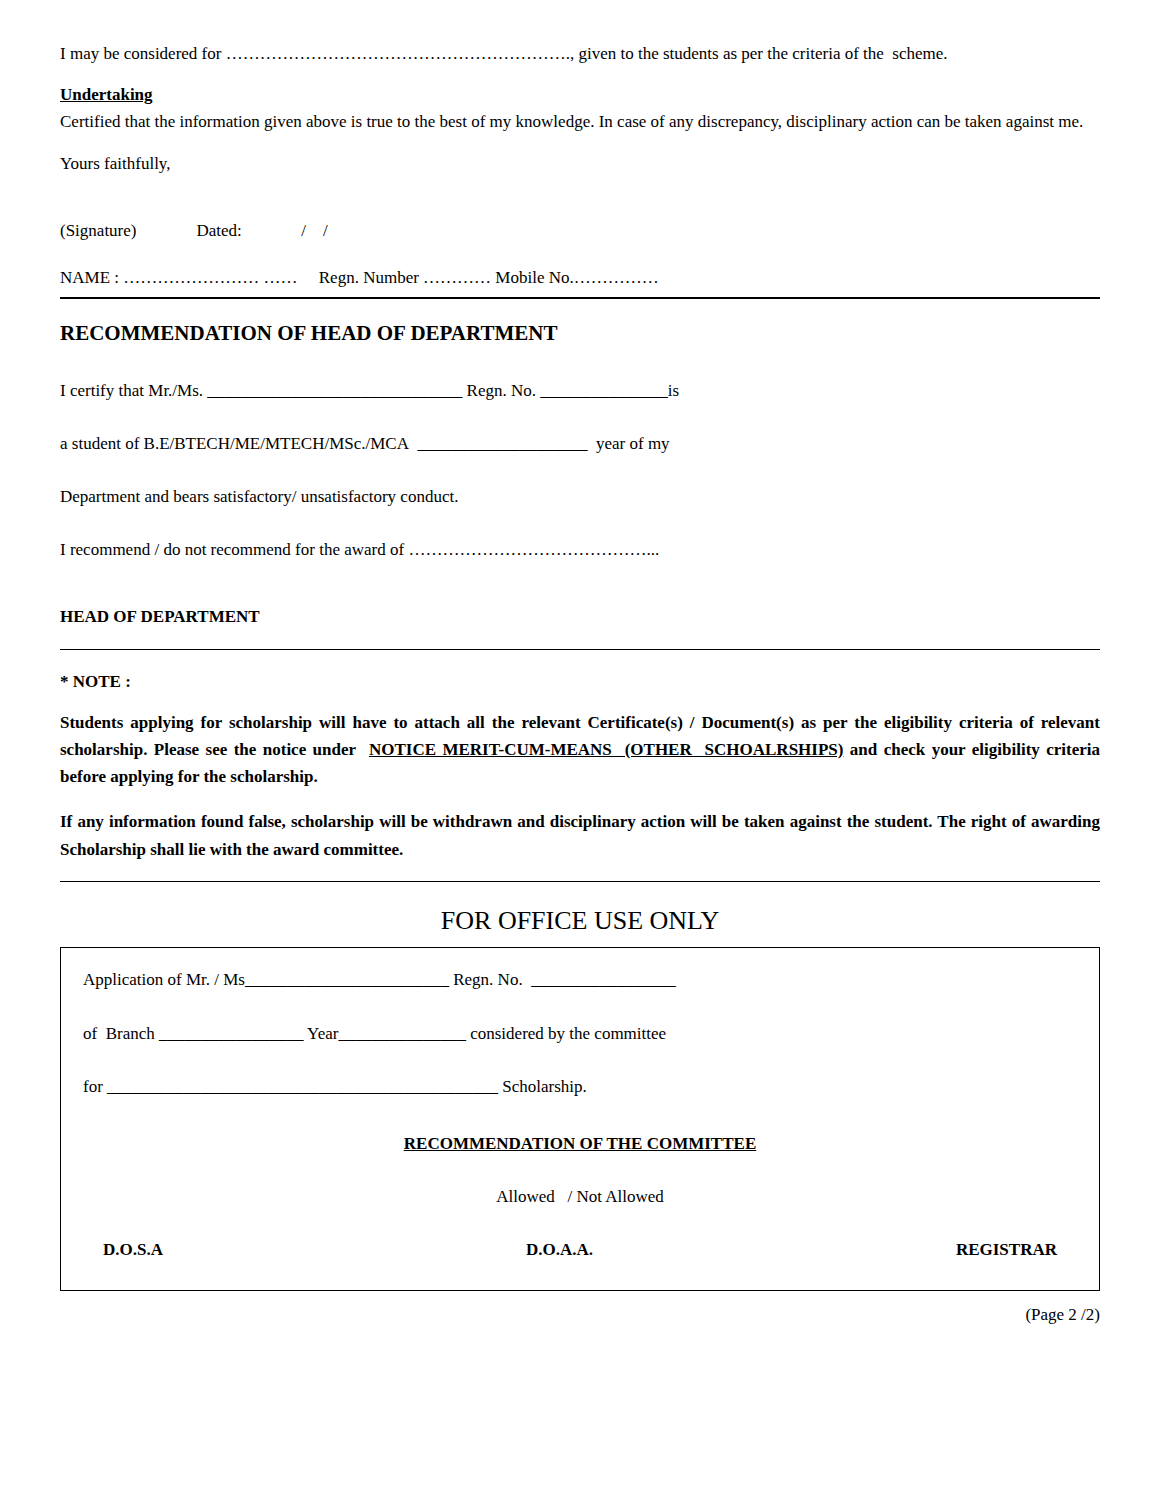I may be considered for ……………………………………………………., given to the students as per the criteria of the scheme.
Undertaking
Certified that the information given above is true to the best of my knowledge. In case of any discrepancy, disciplinary action can be taken against me.
Yours faithfully,
(Signature) Dated: / /
NAME : …………………… …… Regn. Number ………… Mobile No.……………
RECOMMENDATION OF HEAD OF DEPARTMENT
I certify that Mr./Ms. ______________________________ Regn. No. _______________is
a student of B.E/BTECH/ME/MTECH/MSc./MCA ____________________ year of my
Department and bears satisfactory/ unsatisfactory conduct.
I recommend / do not recommend for the award of ……………………………………...
HEAD OF DEPARTMENT
* NOTE :
Students applying for scholarship will have to attach all the relevant Certificate(s) / Document(s) as per the eligibility criteria of relevant scholarship. Please see the notice under NOTICE MERIT-CUM-MEANS (OTHER SCHOALRSHIPS) and check your eligibility criteria before applying for the scholarship.
If any information found false, scholarship will be withdrawn and disciplinary action will be taken against the student. The right of awarding Scholarship shall lie with the award committee.
FOR OFFICE USE ONLY
Application of Mr. / Ms________________________ Regn. No. _________________
of Branch _________________ Year_______________ considered by the committee
for ______________________________________________ Scholarship.
RECOMMENDATION OF THE COMMITTEE
Allowed / Not Allowed
D.O.S.A D.O.A.A. REGISTRAR
(Page 2 /2)